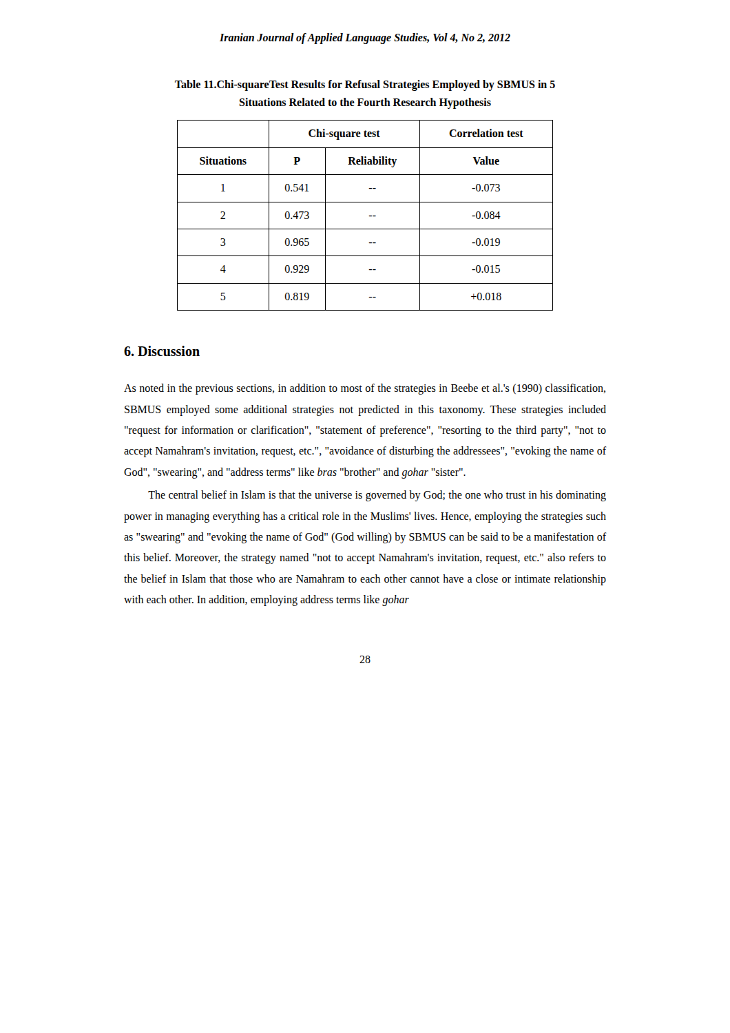Iranian Journal of Applied Language Studies, Vol 4, No 2, 2012
Table 11.Chi-squareTest Results for Refusal Strategies Employed by SBMUS in 5
Situations Related to the Fourth Research Hypothesis
| | Chi-square test | Correlation test |
| --- | --- | --- |
| Situations | P | Reliability | Value |
| 1 | 0.541 | -- | -0.073 |
| 2 | 0.473 | -- | -0.084 |
| 3 | 0.965 | -- | -0.019 |
| 4 | 0.929 | -- | -0.015 |
| 5 | 0.819 | -- | +0.018 |
6. Discussion
As noted in the previous sections, in addition to most of the strategies in Beebe et al.'s (1990) classification, SBMUS employed some additional strategies not predicted in this taxonomy. These strategies included "request for information or clarification", "statement of preference", "resorting to the third party", "not to accept Namahram's invitation, request, etc.", "avoidance of disturbing the addressees", "evoking the name of God", "swearing", and "address terms" like bras "brother" and gohar "sister".
The central belief in Islam is that the universe is governed by God; the one who trust in his dominating power in managing everything has a critical role in the Muslims' lives. Hence, employing the strategies such as "swearing" and "evoking the name of God" (God willing) by SBMUS can be said to be a manifestation of this belief. Moreover, the strategy named "not to accept Namahram's invitation, request, etc." also refers to the belief in Islam that those who are Namahram to each other cannot have a close or intimate relationship with each other. In addition, employing address terms like gohar
28